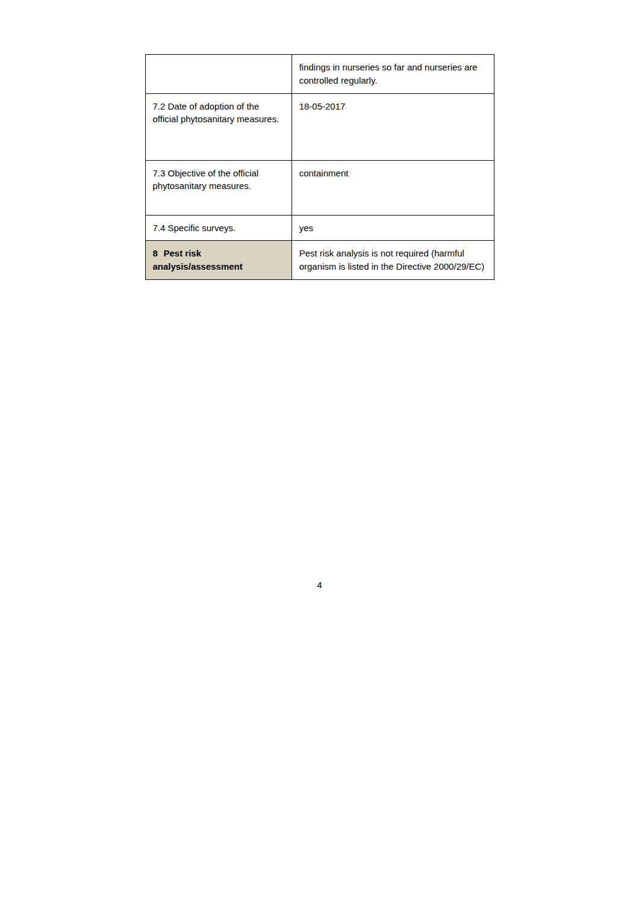| | findings in nurseries so far and nurseries are controlled regularly. |
| 7.2 Date of adoption of the official phytosanitary measures. | 18-05-2017 |
| 7.3 Objective of the official phytosanitary measures. | containment |
| 7.4 Specific surveys. | yes |
| 8 Pest risk analysis/assessment | Pest risk analysis is not required (harmful organism is listed in the Directive 2000/29/EC) |
4